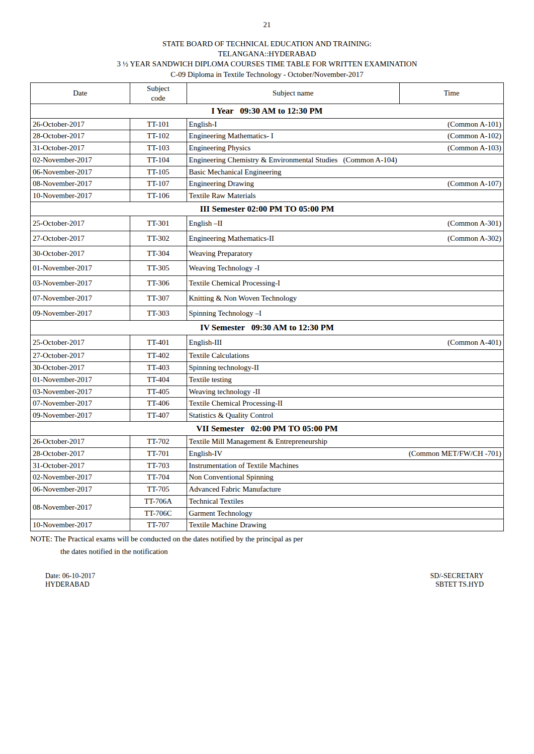21
STATE BOARD OF TECHNICAL EDUCATION AND TRAINING:
TELANGANA::HYDERABAD
3 ½ YEAR SANDWICH DIPLOMA COURSES TIME TABLE FOR WRITTEN EXAMINATION
C-09 Diploma in Textile Technology - October/November-2017
| Date | Subject code | Subject name | Time |
| --- | --- | --- | --- |
| I Year 09:30 AM to 12:30 PM |
| 26-October-2017 | TT-101 | English-I (Common A-101) |
| 28-October-2017 | TT-102 | Engineering Mathematics- I (Common A-102) |
| 31-October-2017 | TT-103 | Engineering Physics (Common A-103) |
| 02-November-2017 | TT-104 | Engineering Chemistry & Environmental Studies (Common A-104) |
| 06-November-2017 | TT-105 | Basic Mechanical Engineering |
| 08-November-2017 | TT-107 | Engineering Drawing (Common A-107) |
| 10-November-2017 | TT-106 | Textile Raw Materials |
| III Semester 02:00 PM TO 05:00 PM |
| 25-October-2017 | TT-301 | English –II (Common A-301) |
| 27-October-2017 | TT-302 | Engineering Mathematics-II (Common A-302) |
| 30-October-2017 | TT-304 | Weaving Preparatory |
| 01-November-2017 | TT-305 | Weaving Technology -I |
| 03-November-2017 | TT-306 | Textile Chemical Processing-I |
| 07-November-2017 | TT-307 | Knitting & Non Woven Technology |
| 09-November-2017 | TT-303 | Spinning Technology –I |
| IV Semester 09:30 AM to 12:30 PM |
| 25-October-2017 | TT-401 | English-III (Common A-401) |
| 27-October-2017 | TT-402 | Textile Calculations |
| 30-October-2017 | TT-403 | Spinning technology-II |
| 01-November-2017 | TT-404 | Textile testing |
| 03-November-2017 | TT-405 | Weaving technology -II |
| 07-November-2017 | TT-406 | Textile Chemical Processing-II |
| 09-November-2017 | TT-407 | Statistics & Quality Control |
| VII Semester 02:00 PM TO 05:00 PM |
| 26-October-2017 | TT-702 | Textile Mill Management & Entrepreneurship |
| 28-October-2017 | TT-701 | English-IV (Common MET/FW/CH -701) |
| 31-October-2017 | TT-703 | Instrumentation of Textile Machines |
| 02-November-2017 | TT-704 | Non Conventional Spinning |
| 06-November-2017 | TT-705 | Advanced Fabric Manufacture |
| 08-November-2017 | TT-706A | Technical Textiles |
| TT-706C | Garment Technology |
| 10-November-2017 | TT-707 | Textile Machine Drawing |
NOTE: The Practical exams will be conducted on the dates notified by the principal as per
the dates notified in the notification
Date: 06-10-2017
HYDERABAD
SD/-SECRETARY
SBTET TS.HYD